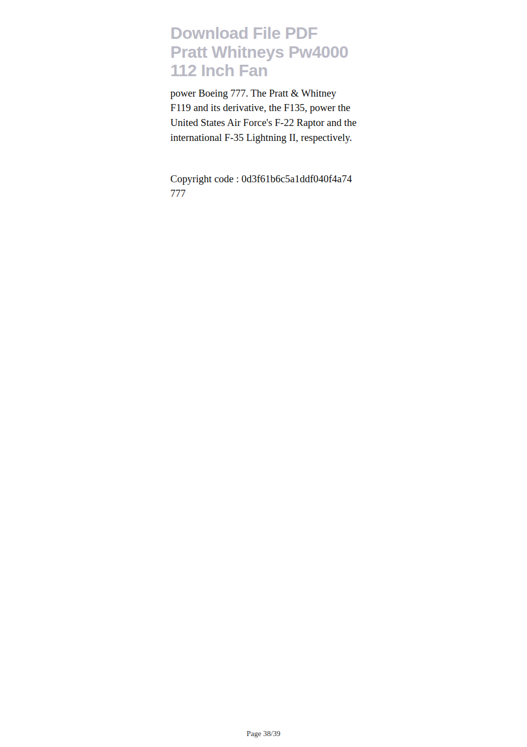Download File PDF Pratt Whitneys Pw4000 112 Inch Fan
power Boeing 777. The Pratt & Whitney F119 and its derivative, the F135, power the United States Air Force's F-22 Raptor and the international F-35 Lightning II, respectively.
Copyright code : 0d3f61b6c5a1ddf040f4a74777
Page 38/39